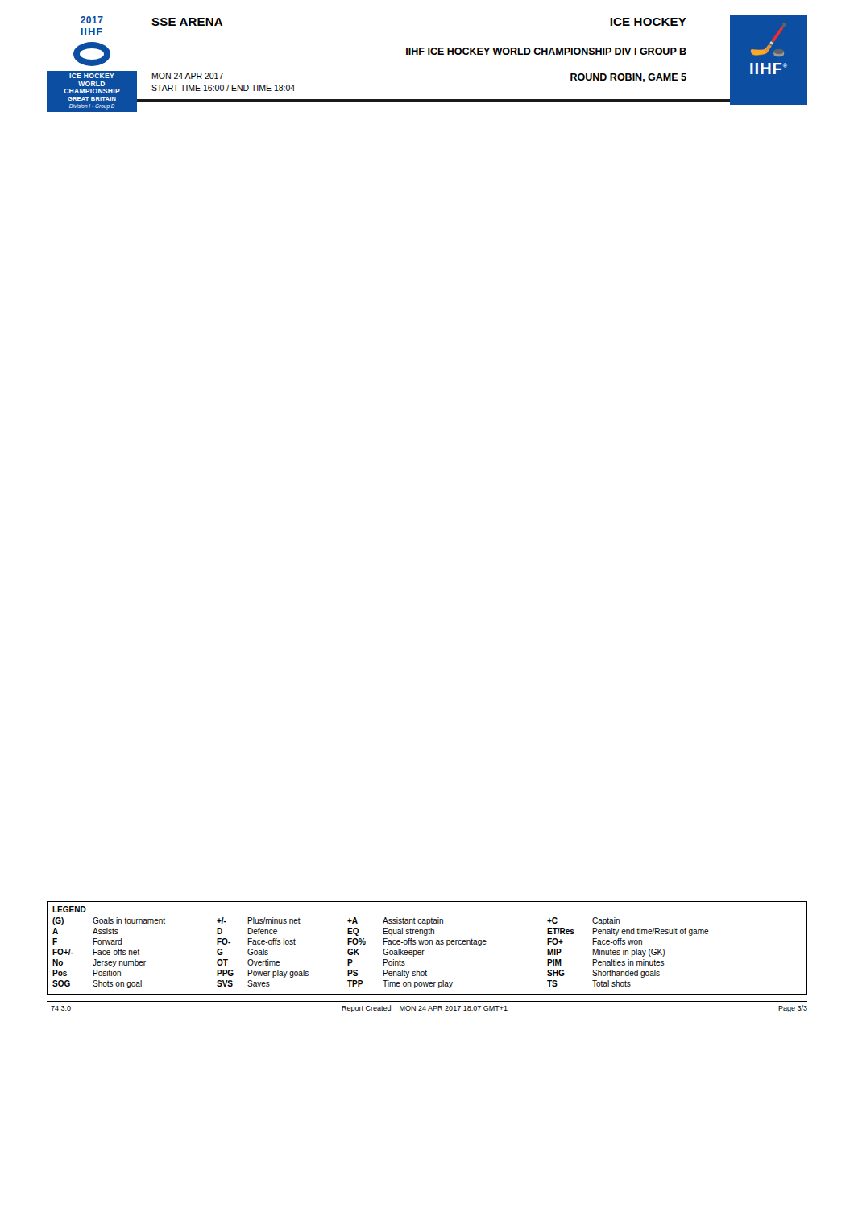2017
IIHF
ICE HOCKEY
WORLD
CHAMPIONSHIP
GREAT BRITAIN
Division I - Group B
SSE ARENA
ICE HOCKEY
IIHF ICE HOCKEY WORLD CHAMPIONSHIP DIV I GROUP B
MON 24 APR 2017
START TIME 16:00 / END TIME 18:04
ROUND ROBIN, GAME 5
🏒
IIHF®
LEGEND
| (G) | Goals in tournament | +/- | Plus/minus net | +A | Assistant captain | +C | Captain |
| A | Assists | D | Defence | EQ | Equal strength | ET/Res | Penalty end time/Result of game |
| F | Forward | FO- | Face-offs lost | FO% | Face-offs won as percentage | FO+ | Face-offs won |
| FO+/- | Face-offs net | G | Goals | GK | Goalkeeper | MIP | Minutes in play (GK) |
| No | Jersey number | OT | Overtime | P | Points | PIM | Penalties in minutes |
| Pos | Position | PPG | Power play goals | PS | Penalty shot | SHG | Shorthanded goals |
| SOG | Shots on goal | SVS | Saves | TPP | Time on power play | TS | Total shots |
_74 3.0
Report Created MON 24 APR 2017 18:07 GMT+1
Page 3/3